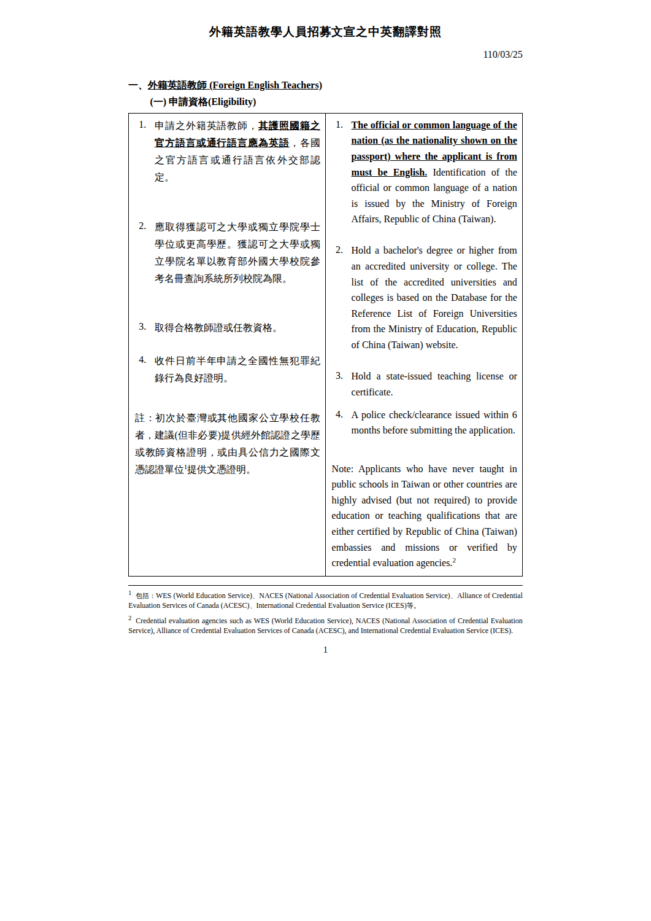外籍英語教學人員招募文宣之中英翻譯對照
110/03/25
一、外籍英語教師 (Foreign English Teachers)
(一) 申請資格(Eligibility)
| 1. 申請之外籍英語教師， 其護照國籍之官方語言或通行語言應為英語 ，各國之官方語言或通行語言依外交部認定。 2. 應取得獲認可之大學或獨立學院學士學位或更高學歷。獲認可之大學或獨立學院名單以教育部外國大學校院參考名冊查詢系統所列校院為限。 3. 取得合格教師證或任教資格。 4. 收件日前半年申請之全國性無犯罪紀錄行為良好證明。 註：初次於臺灣或其他國家公立學校任教者，建議(但非必要)提供經外館認證之學歷或教師資格證明，或由具公信力之國際文憑認證單位 1 提供文憑證明。 | 1. The official or common language of the nation (as the nationality shown on the passport) where the applicant is from must be English. Identification of the official or common language of a nation is issued by the Ministry of Foreign Affairs, Republic of China (Taiwan). 2. Hold a bachelor's degree or higher from an accredited university or college. The list of the accredited universities and colleges is based on the Database for the Reference List of Foreign Universities from the Ministry of Education, Republic of China (Taiwan) website. 3. Hold a state-issued teaching license or certificate. 4. A police check/clearance issued within 6 months before submitting the application. Note: Applicants who have never taught in public schools in Taiwan or other countries are highly advised (but not required) to provide education or teaching qualifications that are either certified by Republic of China (Taiwan) embassies and missions or verified by credential evaluation agencies. 2 |
1 包括：WES (World Education Service)、NACES (National Association of Credential Evaluation Service)、Alliance of Credential Evaluation Services of Canada (ACESC)、International Credential Evaluation Service (ICES)等。
2 Credential evaluation agencies such as WES (World Education Service), NACES (National Association of Credential Evaluation Service), Alliance of Credential Evaluation Services of Canada (ACESC), and International Credential Evaluation Service (ICES).
1